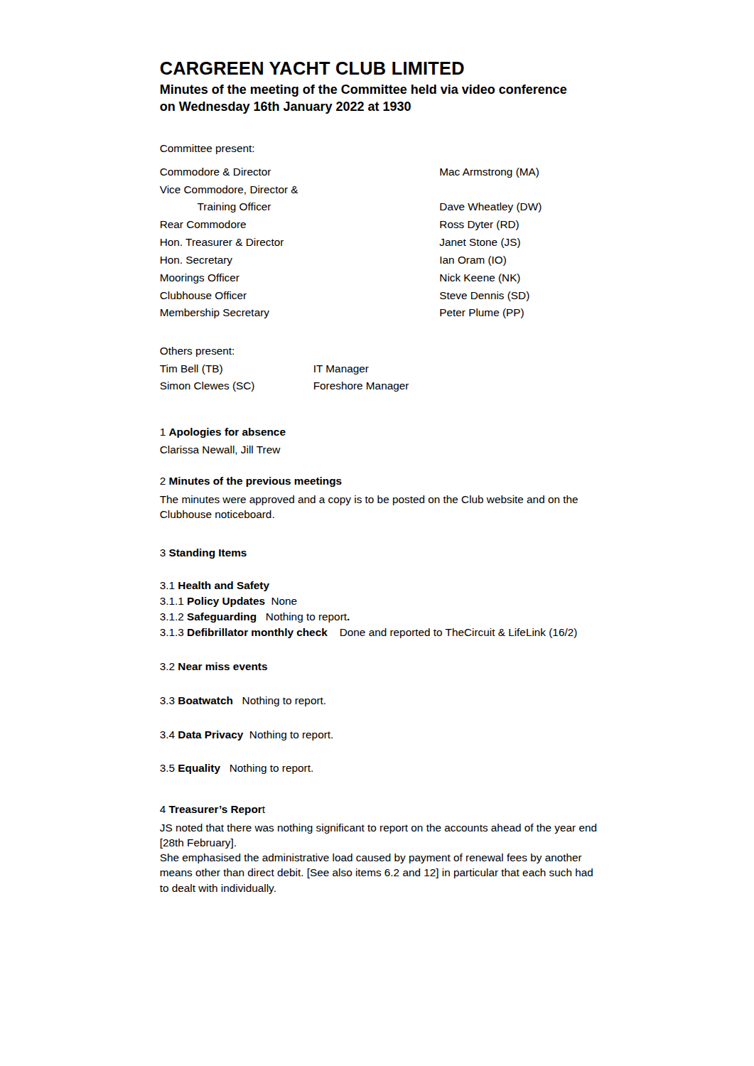CARGREEN YACHT CLUB LIMITED
Minutes of the meeting of the Committee held via video conference
on Wednesday 16th January 2022 at 1930
Committee present:
| Commodore & Director | Mac Armstrong (MA) |
| Vice Commodore, Director & | |
| Training Officer | Dave Wheatley (DW) |
| Rear Commodore | Ross Dyter (RD) |
| Hon. Treasurer & Director | Janet Stone (JS) |
| Hon. Secretary | Ian Oram (IO) |
| Moorings Officer | Nick Keene (NK) |
| Clubhouse Officer | Steve Dennis (SD) |
| Membership Secretary | Peter Plume (PP) |
| Others present: | |
| Tim Bell (TB) | IT Manager |
| Simon Clewes (SC) | Foreshore Manager |
1 Apologies for absence
Clarissa Newall, Jill Trew
2 Minutes of the previous meetings
The minutes were approved and a copy is to be posted on the Club website and on the Clubhouse noticeboard.
3 Standing Items
3.1 Health and Safety
3.1.1 Policy Updates None
3.1.2 Safeguarding Nothing to report.
3.1.3 Defibrillator monthly check Done and reported to TheCircuit & LifeLink (16/2)
3.2 Near miss events
3.3 Boatwatch Nothing to report.
3.4 Data Privacy Nothing to report.
3.5 Equality Nothing to report.
4 Treasurer’s Report
JS noted that there was nothing significant to report on the accounts ahead of the year end [28th February].
She emphasised the administrative load caused by payment of renewal fees by another means other than direct debit. [See also items 6.2 and 12] in particular that each such had to dealt with individually.